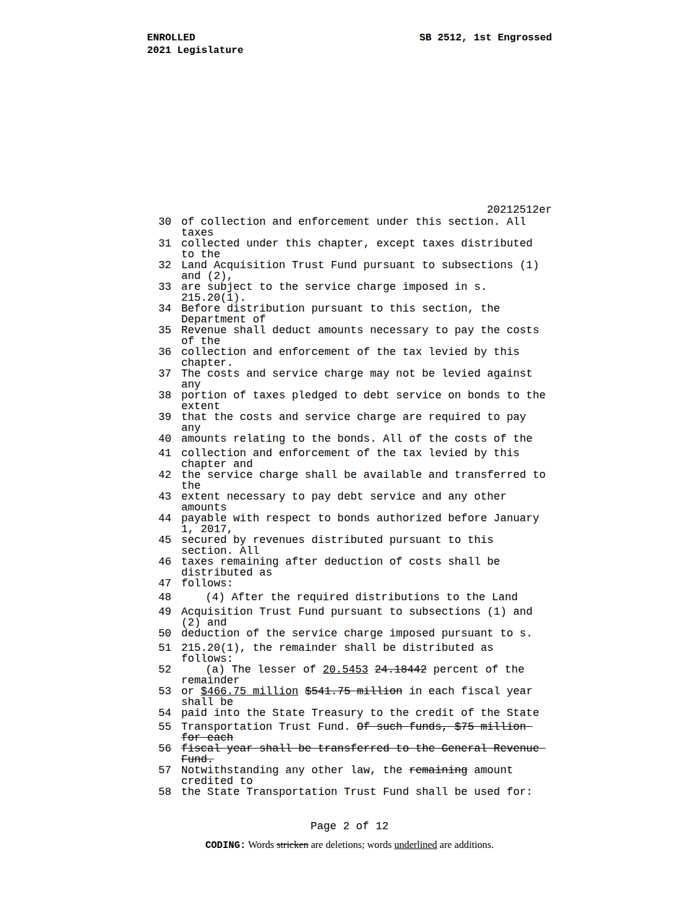ENROLLED
2021 Legislature
SB 2512, 1st Engrossed
20212512er
30 of collection and enforcement under this section. All taxes
31 collected under this chapter, except taxes distributed to the
32 Land Acquisition Trust Fund pursuant to subsections (1) and (2),
33 are subject to the service charge imposed in s. 215.20(1).
34 Before distribution pursuant to this section, the Department of
35 Revenue shall deduct amounts necessary to pay the costs of the
36 collection and enforcement of the tax levied by this chapter.
37 The costs and service charge may not be levied against any
38 portion of taxes pledged to debt service on bonds to the extent
39 that the costs and service charge are required to pay any
40 amounts relating to the bonds. All of the costs of the
41 collection and enforcement of the tax levied by this chapter and
42 the service charge shall be available and transferred to the
43 extent necessary to pay debt service and any other amounts
44 payable with respect to bonds authorized before January 1, 2017,
45 secured by revenues distributed pursuant to this section. All
46 taxes remaining after deduction of costs shall be distributed as
47 follows:
48 (4) After the required distributions to the Land
49 Acquisition Trust Fund pursuant to subsections (1) and (2) and
50 deduction of the service charge imposed pursuant to s.
51215.20(1), the remainder shall be distributed as follows:
52 (a) The lesser of 20.5453 24.18442 percent of the remainder
53 or $466.75 million $541.75 million in each fiscal year shall be
54 paid into the State Treasury to the credit of the State
55 Transportation Trust Fund. Of such funds, $75 million for each
56 fiscal year shall be transferred to the General Revenue Fund.
57 Notwithstanding any other law, the remaining amount credited to
58 the State Transportation Trust Fund shall be used for:
Page 2 of 12
CODING: Words stricken are deletions; words underlined are additions.